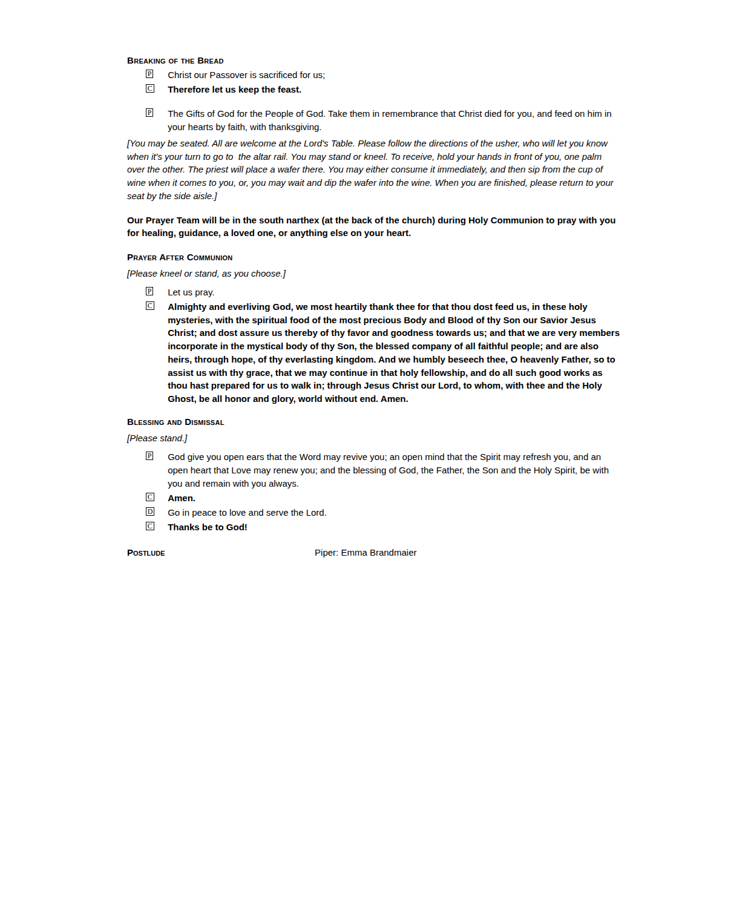Breaking of the Bread
P
Christ our Passover is sacrificed for us;
C
Therefore let us keep the feast.
P
The Gifts of God for the People of God. Take them in remembrance that Christ died for you, and feed on him in your hearts by faith, with thanksgiving.
[You may be seated. All are welcome at the Lord's Table. Please follow the directions of the usher, who will let you know when it's your turn to go to the altar rail. You may stand or kneel. To receive, hold your hands in front of you, one palm over the other. The priest will place a wafer there. You may either consume it immediately, and then sip from the cup of wine when it comes to you, or, you may wait and dip the wafer into the wine. When you are finished, please return to your seat by the side aisle.]
Our Prayer Team will be in the south narthex (at the back of the church) during Holy Communion to pray with you for healing, guidance, a loved one, or anything else on your heart.
Prayer After Communion
[Please kneel or stand, as you choose.]
P
Let us pray.
C
Almighty and everliving God, we most heartily thank thee for that thou dost feed us, in these holy mysteries, with the spiritual food of the most precious Body and Blood of thy Son our Savior Jesus Christ; and dost assure us thereby of thy favor and goodness towards us; and that we are very members incorporate in the mystical body of thy Son, the blessed company of all faithful people; and are also heirs, through hope, of thy everlasting kingdom. And we humbly beseech thee, O heavenly Father, so to assist us with thy grace, that we may continue in that holy fellowship, and do all such good works as thou hast prepared for us to walk in; through Jesus Christ our Lord, to whom, with thee and the Holy Ghost, be all honor and glory, world without end. Amen.
Blessing and Dismissal
[Please stand.]
P
God give you open ears that the Word may revive you; an open mind that the Spirit may refresh you, and an open heart that Love may renew you; and the blessing of God, the Father, the Son and the Holy Spirit, be with you and remain with you always.
C
Amen.
D
Go in peace to love and serve the Lord.
C
Thanks be to God!
Postlude
Piper: Emma Brandmaier